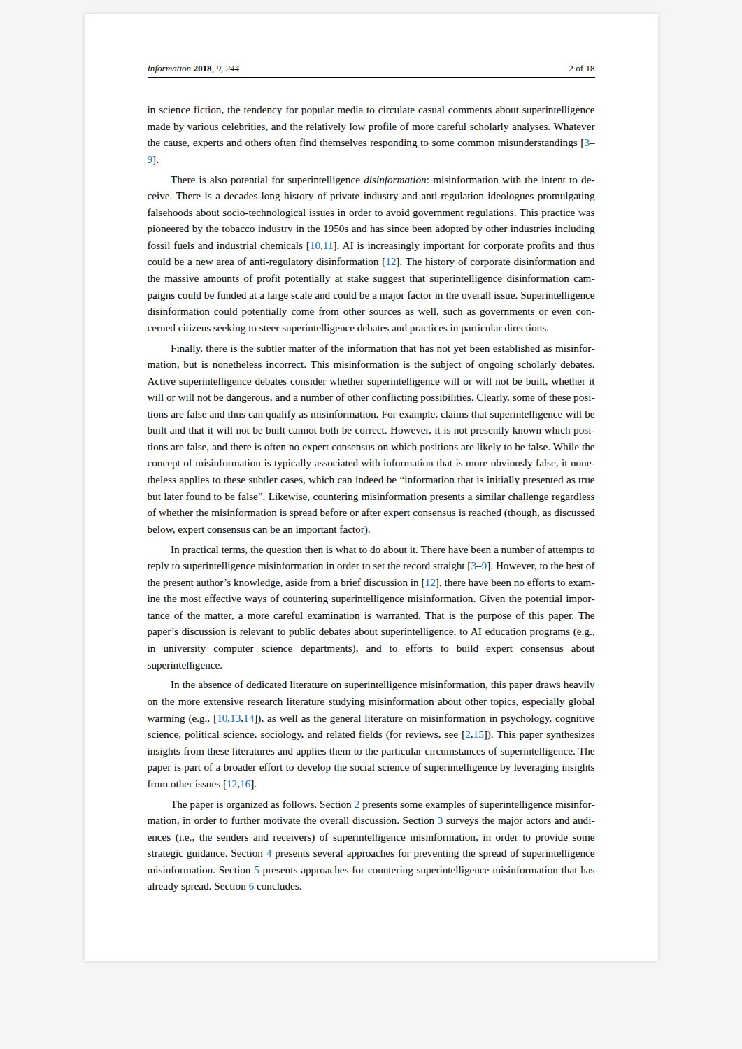Information 2018, 9, 244 2 of 18
in science fiction, the tendency for popular media to circulate casual comments about superintelligence made by various celebrities, and the relatively low profile of more careful scholarly analyses. Whatever the cause, experts and others often find themselves responding to some common misunderstandings [3–9].
There is also potential for superintelligence disinformation: misinformation with the intent to deceive. There is a decades-long history of private industry and anti-regulation ideologues promulgating falsehoods about socio-technological issues in order to avoid government regulations. This practice was pioneered by the tobacco industry in the 1950s and has since been adopted by other industries including fossil fuels and industrial chemicals [10,11]. AI is increasingly important for corporate profits and thus could be a new area of anti-regulatory disinformation [12]. The history of corporate disinformation and the massive amounts of profit potentially at stake suggest that superintelligence disinformation campaigns could be funded at a large scale and could be a major factor in the overall issue. Superintelligence disinformation could potentially come from other sources as well, such as governments or even concerned citizens seeking to steer superintelligence debates and practices in particular directions.
Finally, there is the subtler matter of the information that has not yet been established as misinformation, but is nonetheless incorrect. This misinformation is the subject of ongoing scholarly debates. Active superintelligence debates consider whether superintelligence will or will not be built, whether it will or will not be dangerous, and a number of other conflicting possibilities. Clearly, some of these positions are false and thus can qualify as misinformation. For example, claims that superintelligence will be built and that it will not be built cannot both be correct. However, it is not presently known which positions are false, and there is often no expert consensus on which positions are likely to be false. While the concept of misinformation is typically associated with information that is more obviously false, it nonetheless applies to these subtler cases, which can indeed be “information that is initially presented as true but later found to be false”. Likewise, countering misinformation presents a similar challenge regardless of whether the misinformation is spread before or after expert consensus is reached (though, as discussed below, expert consensus can be an important factor).
In practical terms, the question then is what to do about it. There have been a number of attempts to reply to superintelligence misinformation in order to set the record straight [3–9]. However, to the best of the present author’s knowledge, aside from a brief discussion in [12], there have been no efforts to examine the most effective ways of countering superintelligence misinformation. Given the potential importance of the matter, a more careful examination is warranted. That is the purpose of this paper. The paper’s discussion is relevant to public debates about superintelligence, to AI education programs (e.g., in university computer science departments), and to efforts to build expert consensus about superintelligence.
In the absence of dedicated literature on superintelligence misinformation, this paper draws heavily on the more extensive research literature studying misinformation about other topics, especially global warming (e.g., [10,13,14]), as well as the general literature on misinformation in psychology, cognitive science, political science, sociology, and related fields (for reviews, see [2,15]). This paper synthesizes insights from these literatures and applies them to the particular circumstances of superintelligence. The paper is part of a broader effort to develop the social science of superintelligence by leveraging insights from other issues [12,16].
The paper is organized as follows. Section 2 presents some examples of superintelligence misinformation, in order to further motivate the overall discussion. Section 3 surveys the major actors and audiences (i.e., the senders and receivers) of superintelligence misinformation, in order to provide some strategic guidance. Section 4 presents several approaches for preventing the spread of superintelligence misinformation. Section 5 presents approaches for countering superintelligence misinformation that has already spread. Section 6 concludes.